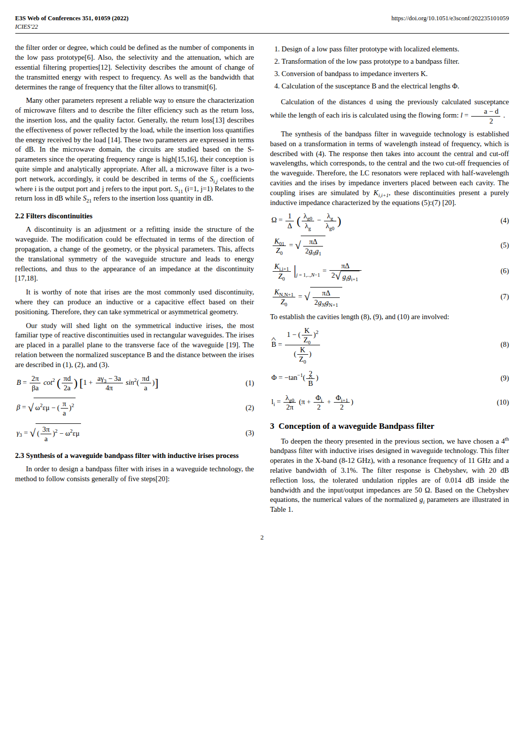E3S Web of Conferences 351, 01059 (2022)
ICIES'22
https://doi.org/10.1051/e3sconf/202235101059
the filter order or degree, which could be defined as the number of components in the low pass prototype[6]. Also, the selectivity and the attenuation, which are essential filtering properties[12]. Selectivity describes the amount of change of the transmitted energy with respect to frequency. As well as the bandwidth that determines the range of frequency that the filter allows to transmit[6].
Many other parameters represent a reliable way to ensure the characterization of microwave filters and to describe the filter efficiency such as the return loss, the insertion loss, and the quality factor. Generally, the return loss[13] describes the effectiveness of power reflected by the load, while the insertion loss quantifies the energy received by the load [14]. These two parameters are expressed in terms of dB. In the microwave domain, the circuits are studied based on the S-parameters since the operating frequency range is high[15,16], their conception is quite simple and analytically appropriate. After all, a microwave filter is a two-port network, accordingly, it could be described in terms of the Si,j coefficients where i is the output port and j refers to the input port. S11 (i=1, j=1) Relates to the return loss in dB while S21 refers to the insertion loss quantity in dB.
2.2 Filters discontinuities
A discontinuity is an adjustment or a refitting inside the structure of the waveguide. The modification could be effectuated in terms of the direction of propagation, a change of the geometry, or the physical parameters. This, affects the translational symmetry of the waveguide structure and leads to energy reflections, and thus to the appearance of an impedance at the discontinuity [17,18].
It is worthy of note that irises are the most commonly used discontinuity, where they can produce an inductive or a capacitive effect based on their positioning. Therefore, they can take symmetrical or asymmetrical geometry.
Our study will shed light on the symmetrical inductive irises, the most familiar type of reactive discontinuities used in rectangular waveguides. The irises are placed in a parallel plane to the transverse face of the waveguide [19]. The relation between the normalized susceptance B and the distance between the irises are described in (1), (2), and (3).
B = 2π βa cot2 (πd 2a) [1 + aγ3 − 3a 4π sin2(πd a)]
(1)
β = √ω2εμ − (πa)2
(2)
γ3 = √(3π a)2 − ω2εμ
(3)
2.3 Synthesis of a waveguide bandpass filter with inductive irises process
In order to design a bandpass filter with irises in a waveguide technology, the method to follow consists generally of five steps[20]:
Design of a low pass filter prototype with localized elements.
Transformation of the low pass prototype to a bandpass filter.
Conversion of bandpass to impedance inverters K.
Calculation of the susceptance B and the electrical lengths Φ.
Calculation of the distances d using the previously calculated susceptance while the length of each iris is calculated using the flowing form: l = a − d 2 .
The synthesis of the bandpass filter in waveguide technology is established based on a transformation in terms of wavelength instead of frequency, which is described with (4). The response then takes into account the central and cut-off wavelengths, which corresponds, to the central and the two cut-off frequencies of the waveguide. Therefore, the LC resonators were replaced with half-wavelength cavities and the irises by impedance inverters placed between each cavity. The coupling irises are simulated by Ki,i+1, these discontinuities present a purely inductive impedance characterized by the equations (5):(7) [20].
Ω = 1 Δ (λg0 λg − λg λg0)
(4)
K01 Z0 = √πΔ 2g0g1
(5)
Kj,j+1 Z0 |j = 1,..,N−1 = πΔ 2√gigi+1
(6)
KN,N+1 Z0 = √πΔ 2gNgN+1
(7)
To establish the cavities length (8), (9), and (10) are involved:
B = 1 − (KZ0)2 (KZ0)
(8)
Φ = −tan−1(2 B)
(9)
li = λg02π (π + Φi 2 + Φi+12)
(10)
3 Conception of a waveguide Bandpass filter
To deepen the theory presented in the previous section, we have chosen a 4th bandpass filter with inductive irises designed in waveguide technology. This filter operates in the X-band (8-12 GHz), with a resonance frequency of 11 GHz and a relative bandwidth of 3.1%. The filter response is Chebyshev, with 20 dB reflection loss, the tolerated undulation ripples are of 0.014 dB inside the bandwidth and the input/output impedances are 50 Ω. Based on the Chebyshev equations, the numerical values of the normalized gi parameters are illustrated in Table 1.
2